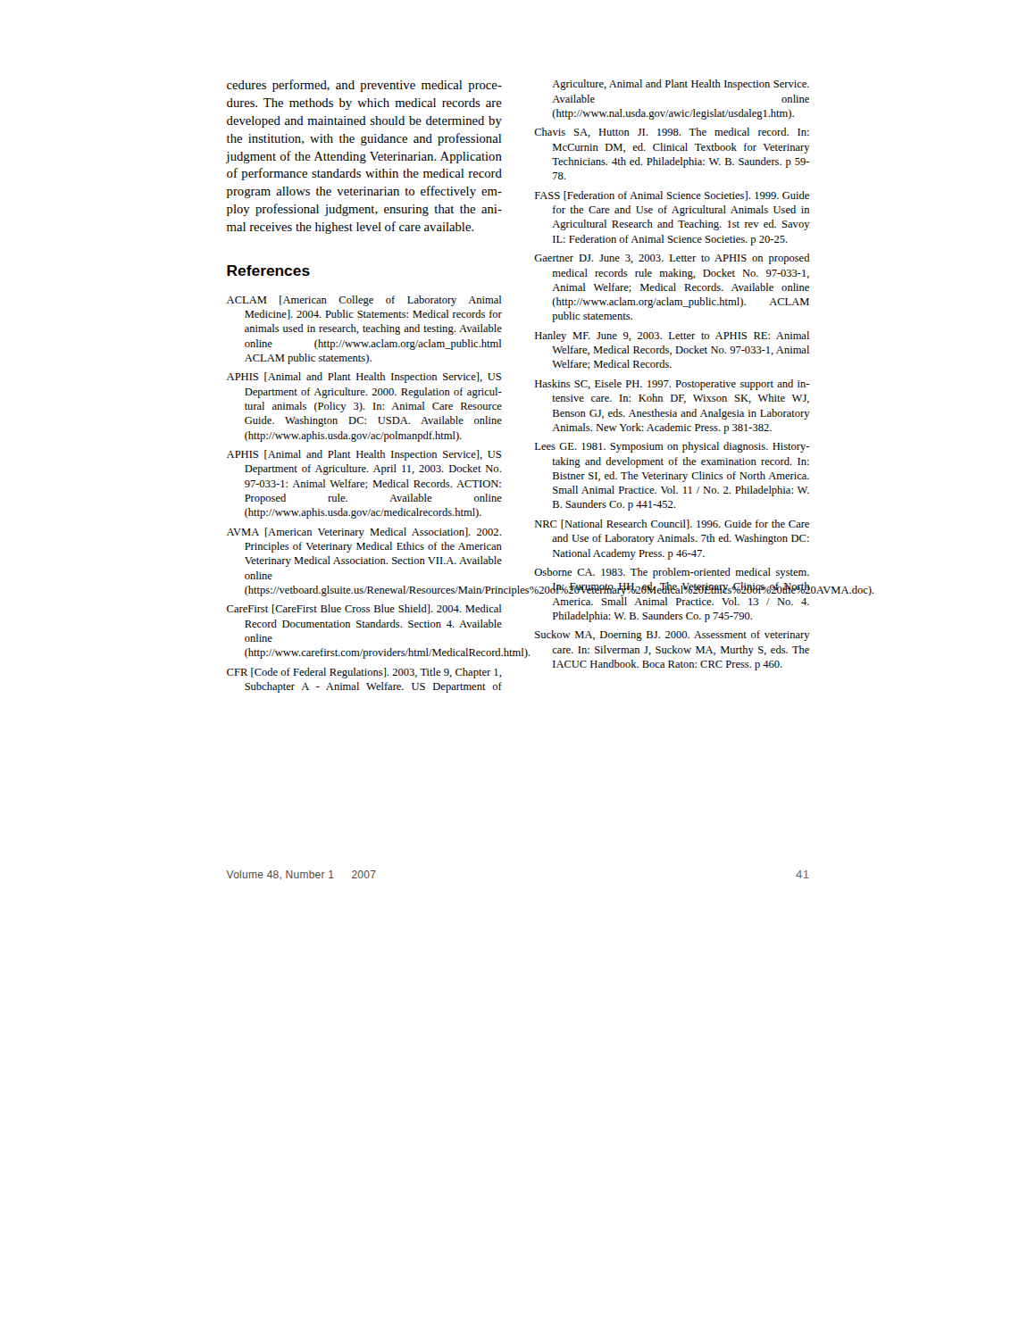cedures performed, and preventive medical procedures. The methods by which medical records are developed and maintained should be determined by the institution, with the guidance and professional judgment of the Attending Veterinarian. Application of performance standards within the medical record program allows the veterinarian to effectively employ professional judgment, ensuring that the animal receives the highest level of care available.
References
ACLAM [American College of Laboratory Animal Medicine]. 2004. Public Statements: Medical records for animals used in research, teaching and testing. Available online (http://www.aclam.org/aclam_public.html ACLAM public statements).
APHIS [Animal and Plant Health Inspection Service], US Department of Agriculture. 2000. Regulation of agricultural animals (Policy 3). In: Animal Care Resource Guide. Washington DC: USDA. Available online (http://www.aphis.usda.gov/ac/polmanpdf.html).
APHIS [Animal and Plant Health Inspection Service], US Department of Agriculture. April 11, 2003. Docket No. 97-033-1: Animal Welfare; Medical Records. ACTION: Proposed rule. Available online (http://www.aphis.usda.gov/ac/medicalrecords.html).
AVMA [American Veterinary Medical Association]. 2002. Principles of Veterinary Medical Ethics of the American Veterinary Medical Association. Section VII.A. Available online (https://vetboard.glsuite.us/Renewal/Resources/Main/Principles%20of%20Veterinary%20Medical%20Ethics%20of%20the%20AVMA.doc).
CareFirst [CareFirst Blue Cross Blue Shield]. 2004. Medical Record Documentation Standards. Section 4. Available online (http://www.carefirst.com/providers/html/MedicalRecord.html).
CFR [Code of Federal Regulations]. 2003, Title 9, Chapter 1, Subchapter A - Animal Welfare. US Department of Agriculture, Animal and Plant Health Inspection Service. Available online (http://www.nal.usda.gov/awic/legislat/usdaleg1.htm).
Chavis SA, Hutton JI. 1998. The medical record. In: McCurnin DM, ed. Clinical Textbook for Veterinary Technicians. 4th ed. Philadelphia: W. B. Saunders. p 59-78.
FASS [Federation of Animal Science Societies]. 1999. Guide for the Care and Use of Agricultural Animals Used in Agricultural Research and Teaching. 1st rev ed. Savoy IL: Federation of Animal Science Societies. p 20-25.
Gaertner DJ. June 3, 2003. Letter to APHIS on proposed medical records rule making, Docket No. 97-033-1, Animal Welfare; Medical Records. Available online (http://www.aclam.org/aclam_public.html). ACLAM public statements.
Hanley MF. June 9, 2003. Letter to APHIS RE: Animal Welfare, Medical Records, Docket No. 97-033-1, Animal Welfare; Medical Records.
Haskins SC, Eisele PH. 1997. Postoperative support and intensive care. In: Kohn DF, Wixson SK, White WJ, Benson GJ, eds. Anesthesia and Analgesia in Laboratory Animals. New York: Academic Press. p 381-382.
Lees GE. 1981. Symposium on physical diagnosis. History-taking and development of the examination record. In: Bistner SI, ed. The Veterinary Clinics of North America. Small Animal Practice. Vol. 11 / No. 2. Philadelphia: W. B. Saunders Co. p 441-452.
NRC [National Research Council]. 1996. Guide for the Care and Use of Laboratory Animals. 7th ed. Washington DC: National Academy Press. p 46-47.
Osborne CA. 1983. The problem-oriented medical system. In: Furumoto HH, ed. The Veterinary Clinics of North America. Small Animal Practice. Vol. 13 / No. 4. Philadelphia: W. B. Saunders Co. p 745-790.
Suckow MA, Doerning BJ. 2000. Assessment of veterinary care. In: Silverman J, Suckow MA, Murthy S, eds. The IACUC Handbook. Boca Raton: CRC Press. p 460.
Volume 48, Number 12007
41